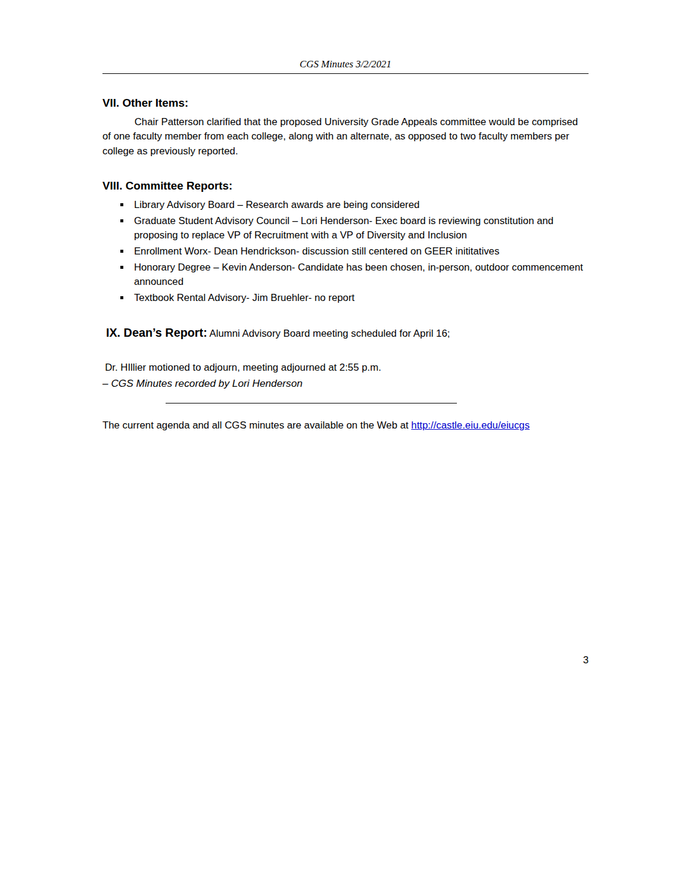CGS Minutes 3/2/2021
VII. Other Items:
Chair Patterson clarified that the proposed University Grade Appeals committee would be comprised of one faculty member from each college, along with an alternate, as opposed to two faculty members per college as previously reported.
VIII. Committee Reports:
Library Advisory Board – Research awards are being considered
Graduate Student Advisory Council – Lori Henderson- Exec board is reviewing constitution and proposing to replace VP of Recruitment with a VP of Diversity and Inclusion
Enrollment Worx- Dean Hendrickson- discussion still centered on GEER inititatives
Honorary Degree – Kevin Anderson- Candidate has been chosen, in-person, outdoor commencement announced
Textbook Rental Advisory- Jim Bruehler- no report
IX. Dean’s Report:
Alumni Advisory Board meeting scheduled for April 16;
Dr. HIllier motioned to adjourn, meeting adjourned at 2:55 p.m.
– CGS Minutes recorded by Lori Henderson
The current agenda and all CGS minutes are available on the Web at http://castle.eiu.edu/eiucgs
3